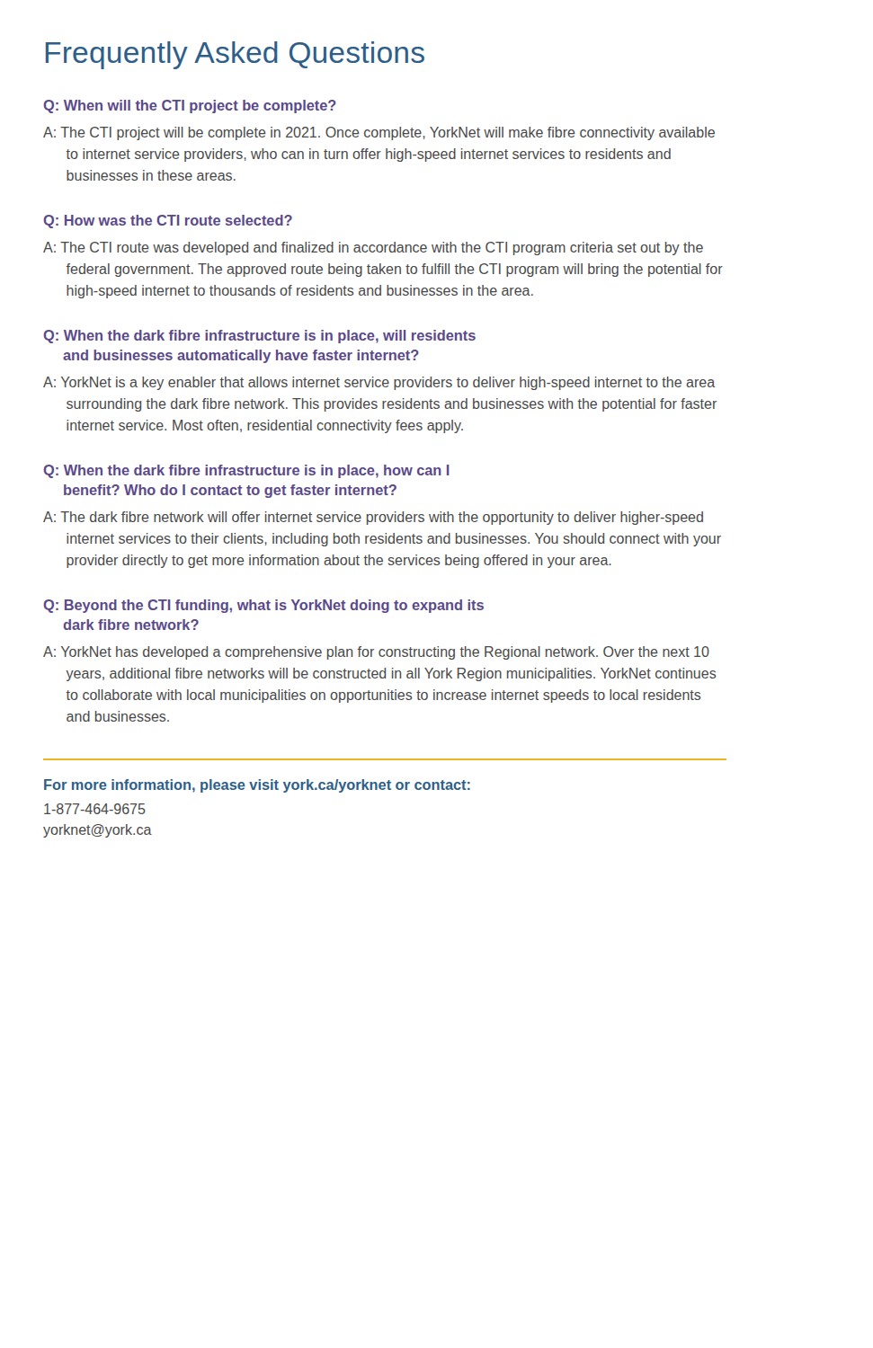Frequently Asked Questions
Q: When will the CTI project be complete?
A: The CTI project will be complete in 2021. Once complete, YorkNet will make fibre connectivity available to internet service providers, who can in turn offer high-speed internet services to residents and businesses in these areas.
Q: How was the CTI route selected?
A: The CTI route was developed and finalized in accordance with the CTI program criteria set out by the federal government. The approved route being taken to fulfill the CTI program will bring the potential for high-speed internet to thousands of residents and businesses in the area.
Q: When the dark fibre infrastructure is in place, will residentsand businesses automatically have faster internet?
A: YorkNet is a key enabler that allows internet service providers to deliver high-speed internet to the area surrounding the dark fibre network. This provides residents and businesses with the potential for faster internet service. Most often, residential connectivity fees apply.
Q: When the dark fibre infrastructure is in place, how can Ibenefit? Who do I contact to get faster internet?
A: The dark fibre network will offer internet service providers with the opportunity to deliver higher-speed internet services to their clients, including both residents and businesses. You should connect with your provider directly to get more information about the services being offered in your area.
Q: Beyond the CTI funding, what is YorkNet doing to expand itsdark fibre network?
A: YorkNet has developed a comprehensive plan for constructing the Regional network. Over the next 10 years, additional fibre networks will be constructed in all York Region municipalities. YorkNet continues to collaborate with local municipalities on opportunities to increase internet speeds to local residents and businesses.
For more information, please visit york.ca/yorknet or contact:
1-877-464-9675
yorknet@york.ca